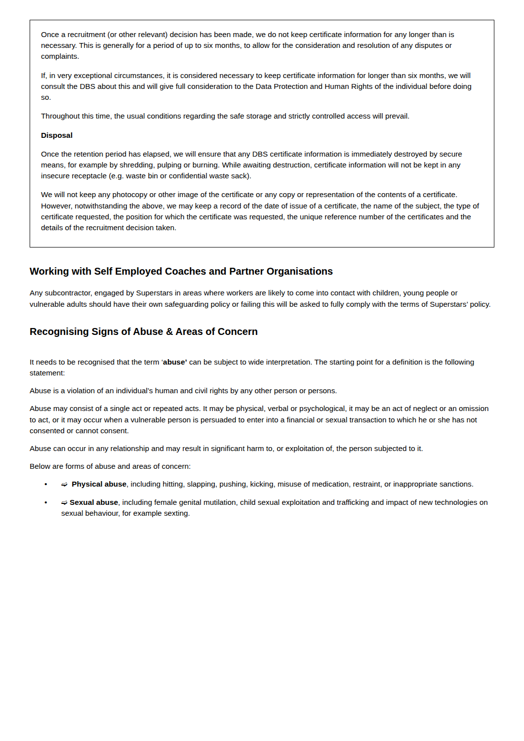Once a recruitment (or other relevant) decision has been made, we do not keep certificate information for any longer than is necessary. This is generally for a period of up to six months, to allow for the consideration and resolution of any disputes or complaints.
If, in very exceptional circumstances, it is considered necessary to keep certificate information for longer than six months, we will consult the DBS about this and will give full consideration to the Data Protection and Human Rights of the individual before doing so.
Throughout this time, the usual conditions regarding the safe storage and strictly controlled access will prevail.
Disposal
Once the retention period has elapsed, we will ensure that any DBS certificate information is immediately destroyed by secure means, for example by shredding, pulping or burning. While awaiting destruction, certificate information will not be kept in any insecure receptacle (e.g. waste bin or confidential waste sack).
We will not keep any photocopy or other image of the certificate or any copy or representation of the contents of a certificate. However, notwithstanding the above, we may keep a record of the date of issue of a certificate, the name of the subject, the type of certificate requested, the position for which the certificate was requested, the unique reference number of the certificates and the details of the recruitment decision taken.
Working with Self Employed Coaches and Partner Organisations
Any subcontractor, engaged by Superstars in areas where workers are likely to come into contact with children, young people or vulnerable adults should have their own safeguarding policy or failing this will be asked to fully comply with the terms of Superstars’ policy.
Recognising Signs of Abuse & Areas of Concern
It needs to be recognised that the term ‘abuse’ can be subject to wide interpretation. The starting point for a definition is the following statement:
Abuse is a violation of an individual’s human and civil rights by any other person or persons.
Abuse may consist of a single act or repeated acts. It may be physical, verbal or psychological, it may be an act of neglect or an omission to act, or it may occur when a vulnerable person is persuaded to enter into a financial or sexual transaction to which he or she has not consented or cannot consent.
Abuse can occur in any relationship and may result in significant harm to, or exploitation of, the person subjected to it.
Below are forms of abuse and areas of concern:
➫ Physical abuse, including hitting, slapping, pushing, kicking, misuse of medication, restraint, or inappropriate sanctions.
➫Sexual abuse, including female genital mutilation, child sexual exploitation and trafficking and impact of new technologies on sexual behaviour, for example sexting.